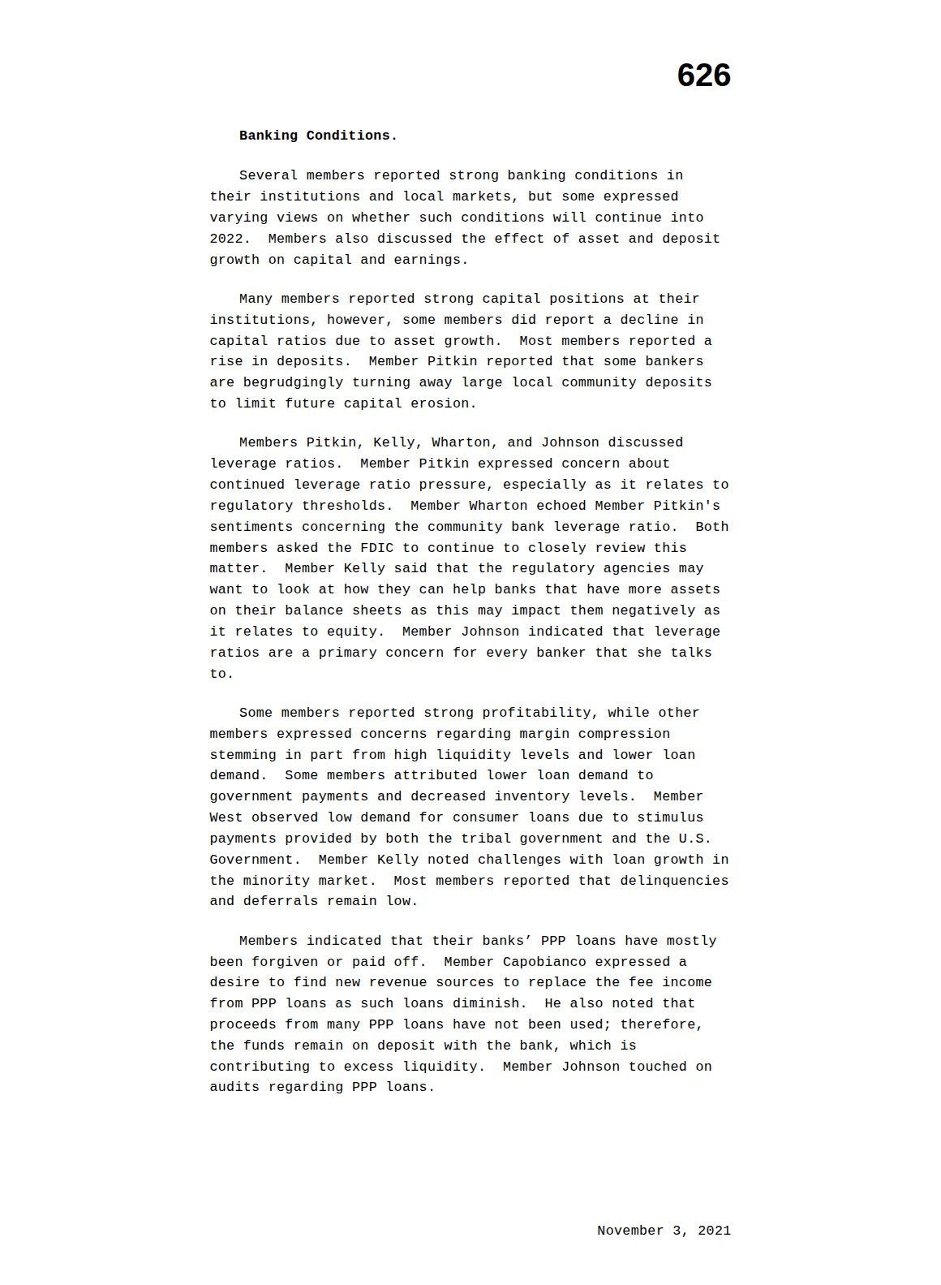626
Banking Conditions.
Several members reported strong banking conditions in their institutions and local markets, but some expressed varying views on whether such conditions will continue into 2022. Members also discussed the effect of asset and deposit growth on capital and earnings.
Many members reported strong capital positions at their institutions, however, some members did report a decline in capital ratios due to asset growth. Most members reported a rise in deposits. Member Pitkin reported that some bankers are begrudgingly turning away large local community deposits to limit future capital erosion.
Members Pitkin, Kelly, Wharton, and Johnson discussed leverage ratios. Member Pitkin expressed concern about continued leverage ratio pressure, especially as it relates to regulatory thresholds. Member Wharton echoed Member Pitkin's sentiments concerning the community bank leverage ratio. Both members asked the FDIC to continue to closely review this matter. Member Kelly said that the regulatory agencies may want to look at how they can help banks that have more assets on their balance sheets as this may impact them negatively as it relates to equity. Member Johnson indicated that leverage ratios are a primary concern for every banker that she talks to.
Some members reported strong profitability, while other members expressed concerns regarding margin compression stemming in part from high liquidity levels and lower loan demand. Some members attributed lower loan demand to government payments and decreased inventory levels. Member West observed low demand for consumer loans due to stimulus payments provided by both the tribal government and the U.S. Government. Member Kelly noted challenges with loan growth in the minority market. Most members reported that delinquencies and deferrals remain low.
Members indicated that their banks’ PPP loans have mostly been forgiven or paid off. Member Capobianco expressed a desire to find new revenue sources to replace the fee income from PPP loans as such loans diminish. He also noted that proceeds from many PPP loans have not been used; therefore, the funds remain on deposit with the bank, which is contributing to excess liquidity. Member Johnson touched on audits regarding PPP loans.
November 3, 2021